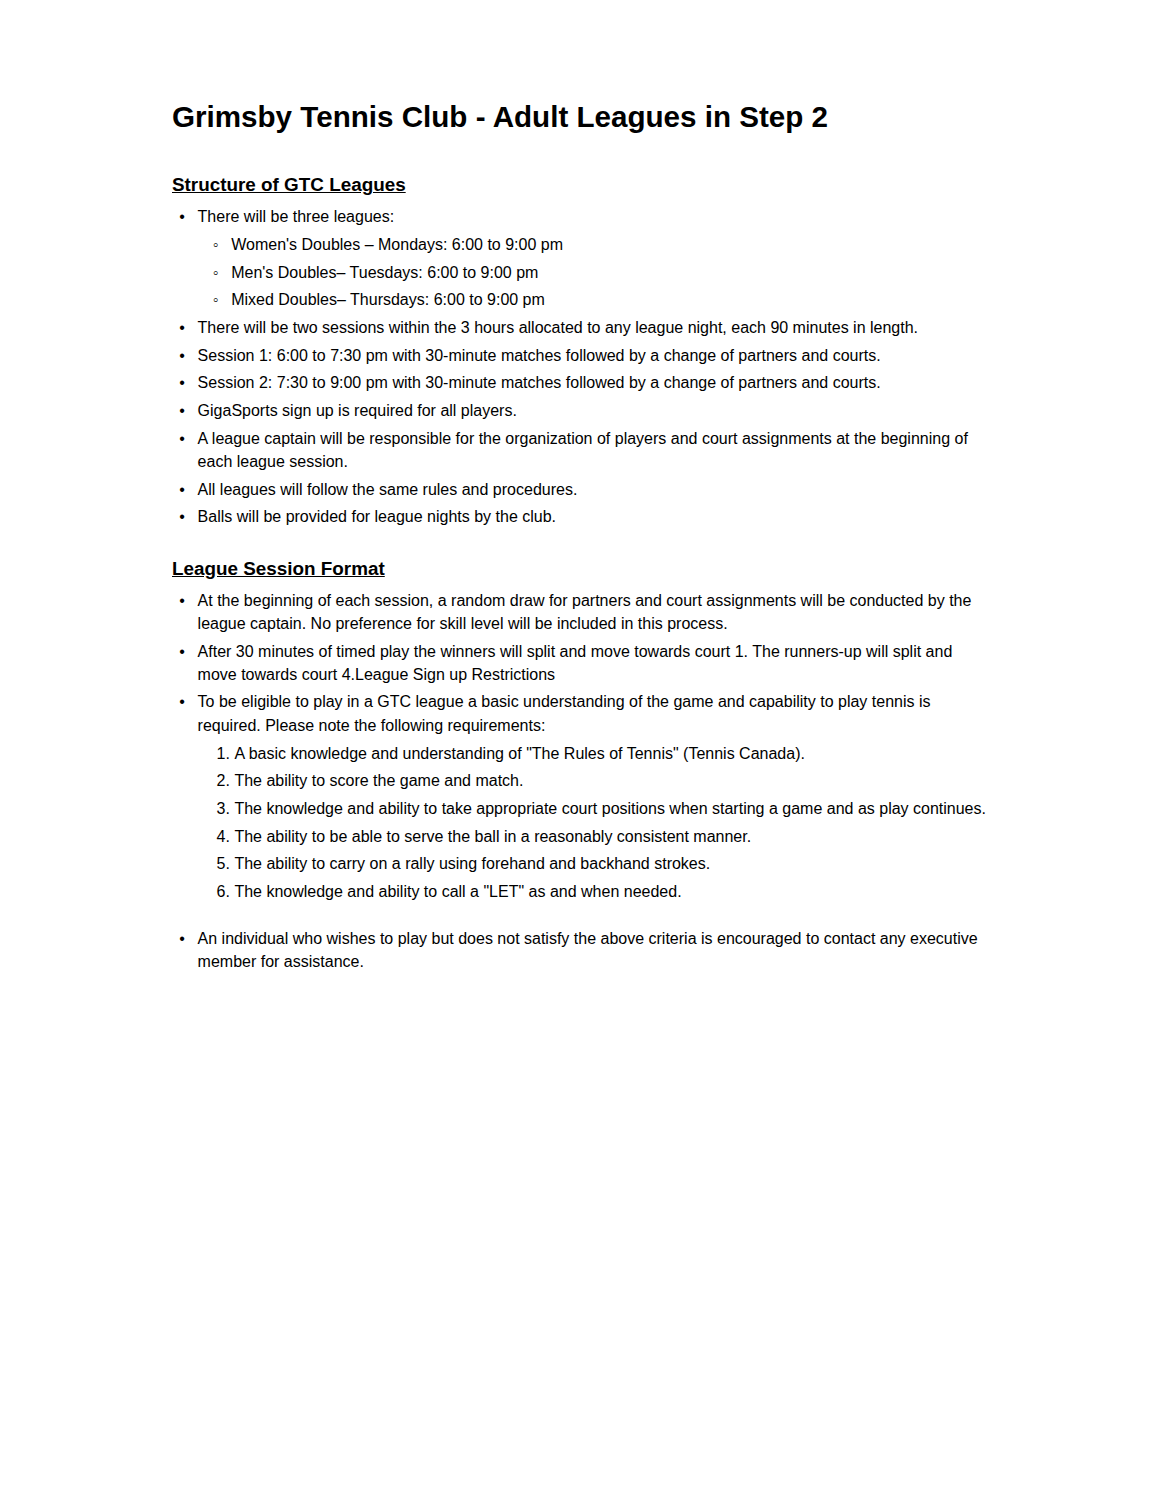Grimsby Tennis Club - Adult Leagues in Step 2
Structure of GTC Leagues
There will be three leagues:
Women's Doubles – Mondays: 6:00 to 9:00 pm
Men's Doubles– Tuesdays: 6:00 to 9:00 pm
Mixed Doubles– Thursdays: 6:00 to 9:00 pm
There will be two sessions within the 3 hours allocated to any league night, each 90 minutes in length.
Session 1: 6:00 to 7:30 pm with 30-minute matches followed by a change of partners and courts.
Session 2: 7:30 to 9:00 pm with 30-minute matches followed by a change of partners and courts.
GigaSports sign up is required for all players.
A league captain will be responsible for the organization of players and court assignments at the beginning of each league session.
All leagues will follow the same rules and procedures.
Balls will be provided for league nights by the club.
League Session Format
At the beginning of each session, a random draw for partners and court assignments will be conducted by the league captain. No preference for skill level will be included in this process.
After 30 minutes of timed play the winners will split and move towards court 1. The runners-up will split and move towards court 4.League Sign up Restrictions
To be eligible to play in a GTC league a basic understanding of the game and capability to play tennis is required. Please note the following requirements:
A basic knowledge and understanding of "The Rules of Tennis" (Tennis Canada).
The ability to score the game and match.
The knowledge and ability to take appropriate court positions when starting a game and as play continues.
The ability to be able to serve the ball in a reasonably consistent manner.
The ability to carry on a rally using forehand and backhand strokes.
The knowledge and ability to call a "LET" as and when needed.
An individual who wishes to play but does not satisfy the above criteria is encouraged to contact any executive member for assistance.